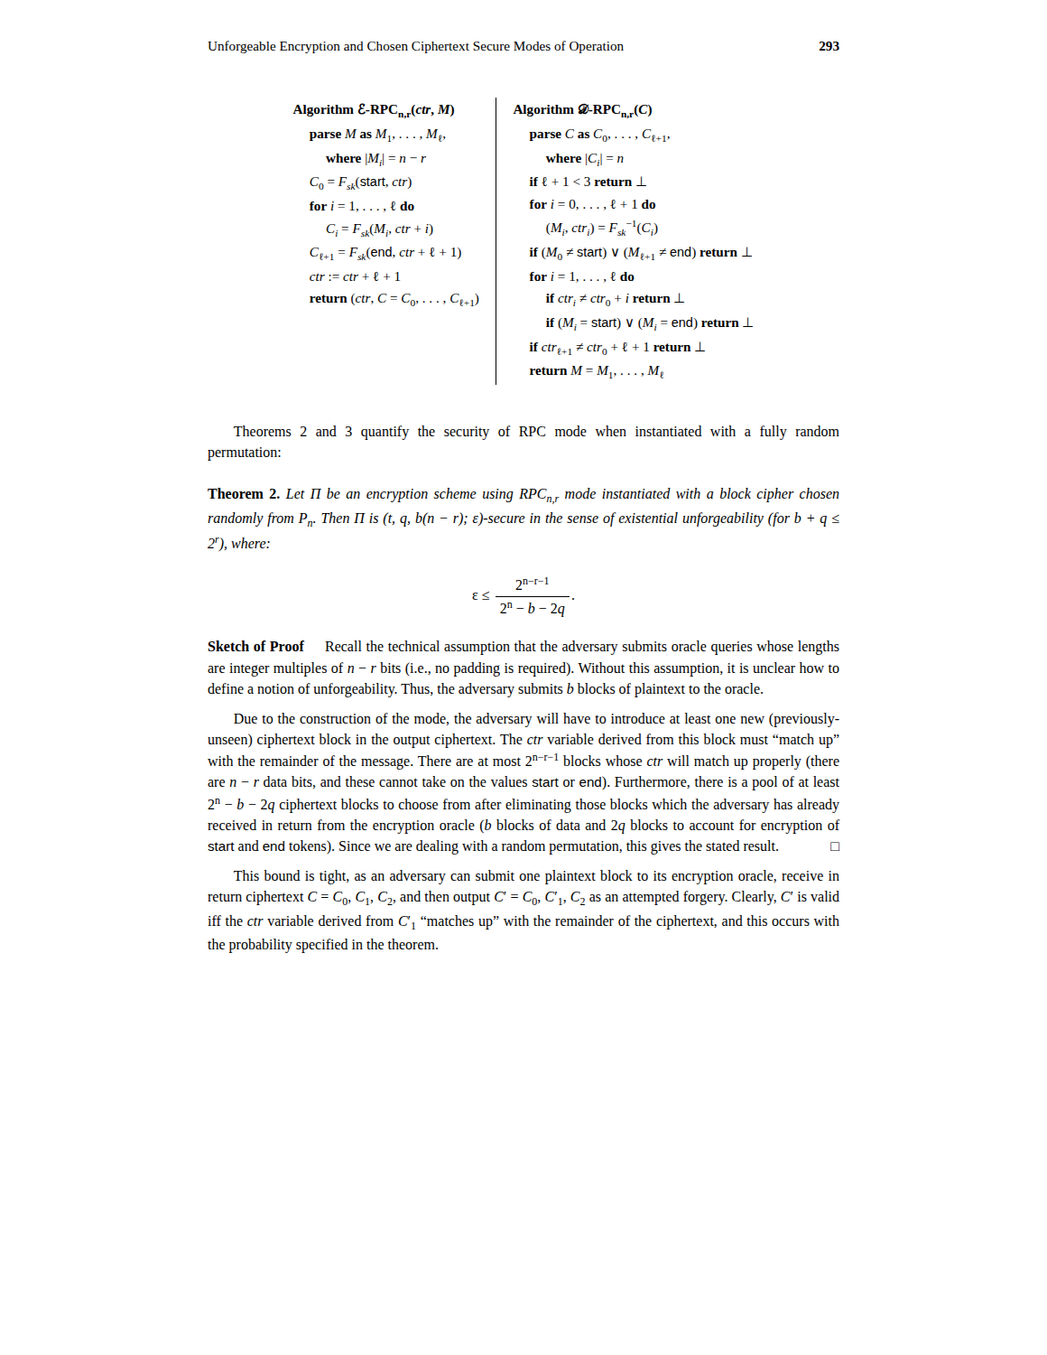Unforgeable Encryption and Chosen Ciphertext Secure Modes of Operation 293
Algorithm ℰ-RPCn,r(ctr, M)
parse M as M1, . . . , Mℓ,
where |Mi| = n − r
C0 = Fsk(start, ctr)
for i = 1, . . . , ℓ do
Ci = Fsk(Mi, ctr + i)
Cℓ+1 = Fsk(end, ctr + ℓ + 1)
ctr := ctr + ℓ + 1
return (ctr, C = C0, . . . , Cℓ+1)
Algorithm 𝒟-RPCn,r(C)
parse C as C0, . . . , Cℓ+1,
where |Ci| = n
if ℓ + 1 < 3 return ⊥
for i = 0, . . . , ℓ + 1 do
(Mi, ctri) = Fsk−1(Ci)
if (M0 ≠ start) ∨ (Mℓ+1 ≠ end) return ⊥
for i = 1, . . . , ℓ do
if ctri ≠ ctr0 + i return ⊥
if (Mi = start) ∨ (Mi = end) return ⊥
if ctrℓ+1 ≠ ctr0 + ℓ + 1 return ⊥
return M = M1, . . . , Mℓ
Theorems 2 and 3 quantify the security of RPC mode when instantiated with a fully random permutation:
Theorem 2. Let Π be an encryption scheme using RPCn,r mode instantiated with a block cipher chosen randomly from Pn. Then Π is (t, q, b(n − r); ε)-secure in the sense of existential unforgeability (for b + q ≤ 2r), where:
ε ≤ 2n−r−1 2n − b − 2q .
Sketch of Proof Recall the technical assumption that the adversary submits oracle queries whose lengths are integer multiples of n − r bits (i.e., no padding is required). Without this assumption, it is unclear how to define a notion of unforgeability. Thus, the adversary submits b blocks of plaintext to the oracle.
Due to the construction of the mode, the adversary will have to introduce at least one new (previously-unseen) ciphertext block in the output ciphertext. The ctr variable derived from this block must “match up” with the remainder of the message. There are at most 2n−r−1 blocks whose ctr will match up properly (there are n − r data bits, and these cannot take on the values start or end). Furthermore, there is a pool of at least 2n − b − 2q ciphertext blocks to choose from after eliminating those blocks which the adversary has already received in return from the encryption oracle (b blocks of data and 2q blocks to account for encryption of start and end tokens). Since we are dealing with a random permutation, this gives the stated result. □
This bound is tight, as an adversary can submit one plaintext block to its encryption oracle, receive in return ciphertext C = C0, C1, C2, and then output C′ = C0, C′1, C2 as an attempted forgery. Clearly, C′ is valid iff the ctr variable derived from C′1 “matches up” with the remainder of the ciphertext, and this occurs with the probability specified in the theorem.